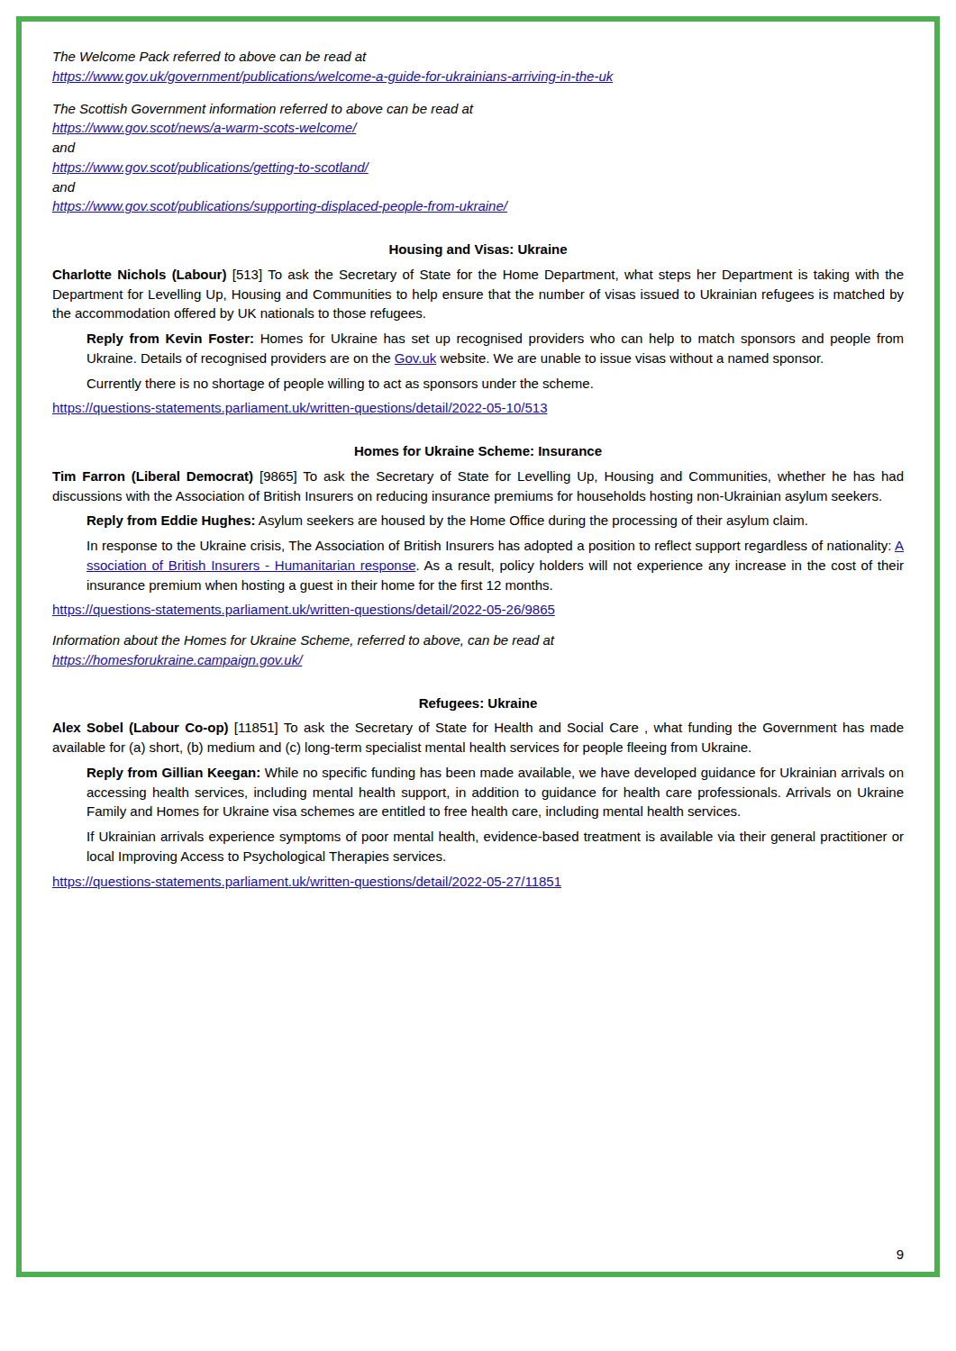The Welcome Pack referred to above can be read at
https://www.gov.uk/government/publications/welcome-a-guide-for-ukrainians-arriving-in-the-uk
The Scottish Government information referred to above can be read at
https://www.gov.scot/news/a-warm-scots-welcome/
and
https://www.gov.scot/publications/getting-to-scotland/
and
https://www.gov.scot/publications/supporting-displaced-people-from-ukraine/
Housing and Visas: Ukraine
Charlotte Nichols (Labour) [513] To ask the Secretary of State for the Home Department, what steps her Department is taking with the Department for Levelling Up, Housing and Communities to help ensure that the number of visas issued to Ukrainian refugees is matched by the accommodation offered by UK nationals to those refugees.
Reply from Kevin Foster: Homes for Ukraine has set up recognised providers who can help to match sponsors and people from Ukraine. Details of recognised providers are on the Gov.uk website. We are unable to issue visas without a named sponsor.
Currently there is no shortage of people willing to act as sponsors under the scheme.
https://questions-statements.parliament.uk/written-questions/detail/2022-05-10/513
Homes for Ukraine Scheme: Insurance
Tim Farron (Liberal Democrat) [9865] To ask the Secretary of State for Levelling Up, Housing and Communities, whether he has had discussions with the Association of British Insurers on reducing insurance premiums for households hosting non-Ukrainian asylum seekers.
Reply from Eddie Hughes: Asylum seekers are housed by the Home Office during the processing of their asylum claim.
In response to the Ukraine crisis, The Association of British Insurers has adopted a position to reflect support regardless of nationality: Association of British Insurers - Humanitarian response. As a result, policy holders will not experience any increase in the cost of their insurance premium when hosting a guest in their home for the first 12 months.
https://questions-statements.parliament.uk/written-questions/detail/2022-05-26/9865
Information about the Homes for Ukraine Scheme, referred to above, can be read at
https://homesforukraine.campaign.gov.uk/
Refugees: Ukraine
Alex Sobel (Labour Co-op) [11851] To ask the Secretary of State for Health and Social Care , what funding the Government has made available for (a) short, (b) medium and (c) long-term specialist mental health services for people fleeing from Ukraine.
Reply from Gillian Keegan: While no specific funding has been made available, we have developed guidance for Ukrainian arrivals on accessing health services, including mental health support, in addition to guidance for health care professionals. Arrivals on Ukraine Family and Homes for Ukraine visa schemes are entitled to free health care, including mental health services.
If Ukrainian arrivals experience symptoms of poor mental health, evidence-based treatment is available via their general practitioner or local Improving Access to Psychological Therapies services.
https://questions-statements.parliament.uk/written-questions/detail/2022-05-27/11851
9